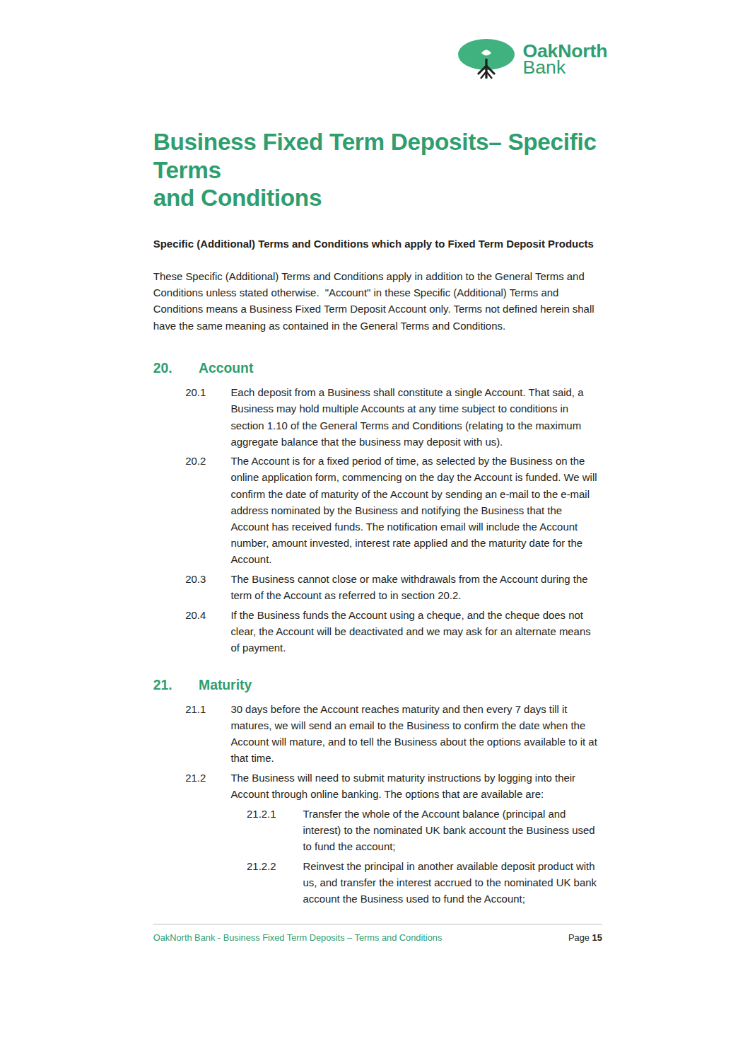OakNorth Bank
Business Fixed Term Deposits– Specific Terms
and Conditions
Specific (Additional) Terms and Conditions which apply to Fixed Term Deposit Products
These Specific (Additional) Terms and Conditions apply in addition to the General Terms and Conditions unless stated otherwise. "Account" in these Specific (Additional) Terms and Conditions means a Business Fixed Term Deposit Account only. Terms not defined herein shall have the same meaning as contained in the General Terms and Conditions.
20. Account
20.1 Each deposit from a Business shall constitute a single Account. That said, a Business may hold multiple Accounts at any time subject to conditions in section 1.10 of the General Terms and Conditions (relating to the maximum aggregate balance that the business may deposit with us).
20.2 The Account is for a fixed period of time, as selected by the Business on the online application form, commencing on the day the Account is funded. We will confirm the date of maturity of the Account by sending an e-mail to the e-mail address nominated by the Business and notifying the Business that the Account has received funds. The notification email will include the Account number, amount invested, interest rate applied and the maturity date for the Account.
20.3 The Business cannot close or make withdrawals from the Account during the term of the Account as referred to in section 20.2.
20.4 If the Business funds the Account using a cheque, and the cheque does not clear, the Account will be deactivated and we may ask for an alternate means of payment.
21. Maturity
21.130 days before the Account reaches maturity and then every 7 days till it matures, we will send an email to the Business to confirm the date when the Account will mature, and to tell the Business about the options available to it at that time.
21.2 The Business will need to submit maturity instructions by logging into their Account through online banking. The options that are available are:
21.2.1 Transfer the whole of the Account balance (principal and interest) to the nominated UK bank account the Business used to fund the account;
21.2.2 Reinvest the principal in another available deposit product with us, and transfer the interest accrued to the nominated UK bank account the Business used to fund the Account;
OakNorth Bank - Business Fixed Term Deposits – Terms and Conditions Page 15